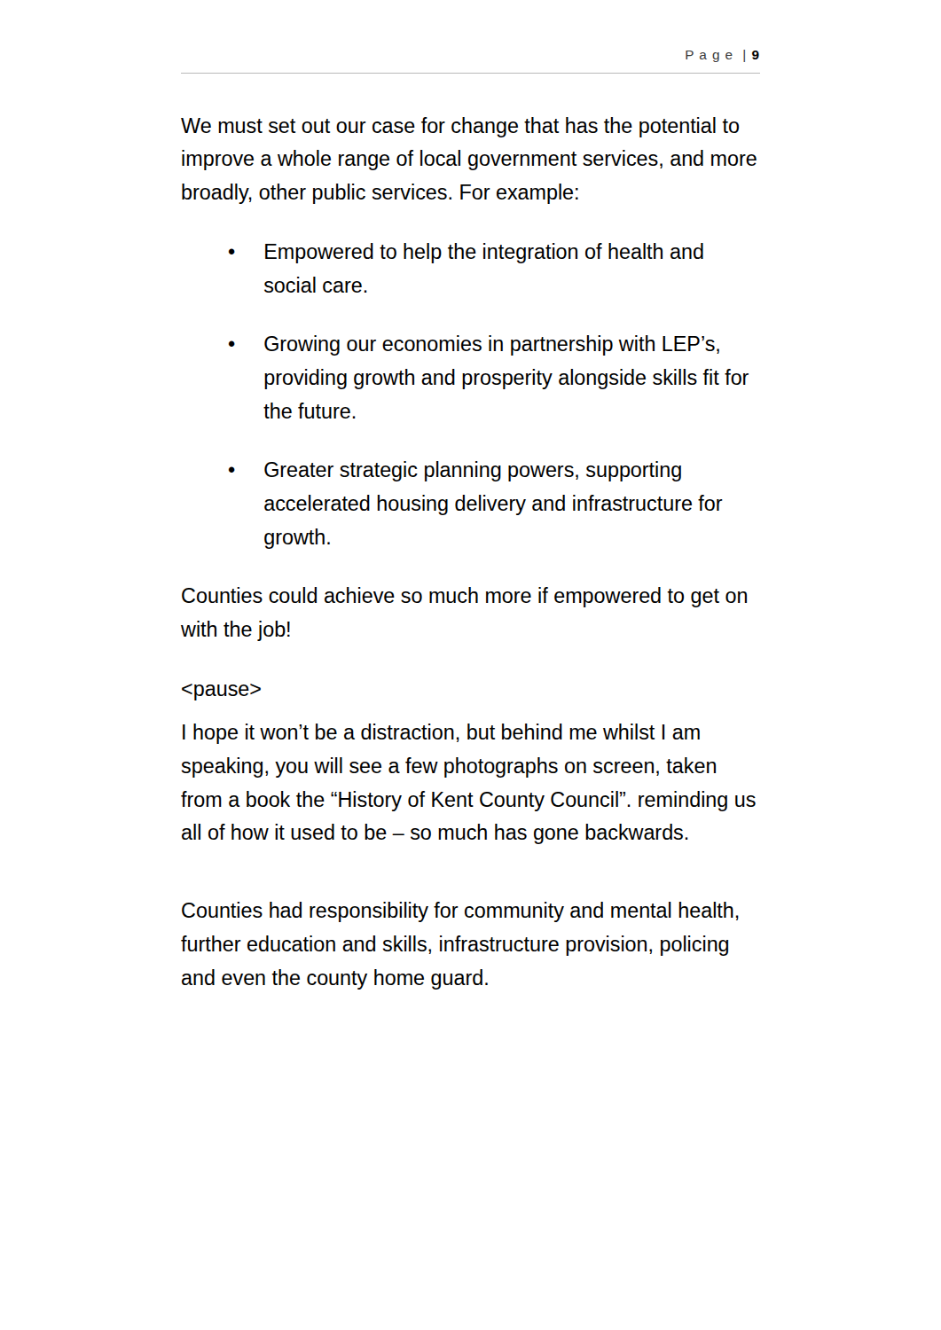P a g e | 9
We must set out our case for change that has the potential to improve a whole range of local government services, and more broadly, other public services. For example:
Empowered to help the integration of health and social care.
Growing our economies in partnership with LEP’s, providing growth and prosperity alongside skills fit for the future.
Greater strategic planning powers, supporting accelerated housing delivery and infrastructure for growth.
Counties could achieve so much more if empowered to get on with the job!
<pause>
I hope it won’t be a distraction, but behind me whilst I am speaking, you will see a few photographs on screen, taken from a book the “History of Kent County Council”. reminding us all of how it used to be – so much has gone backwards.
Counties had responsibility for community and mental health, further education and skills, infrastructure provision, policing and even the county home guard.